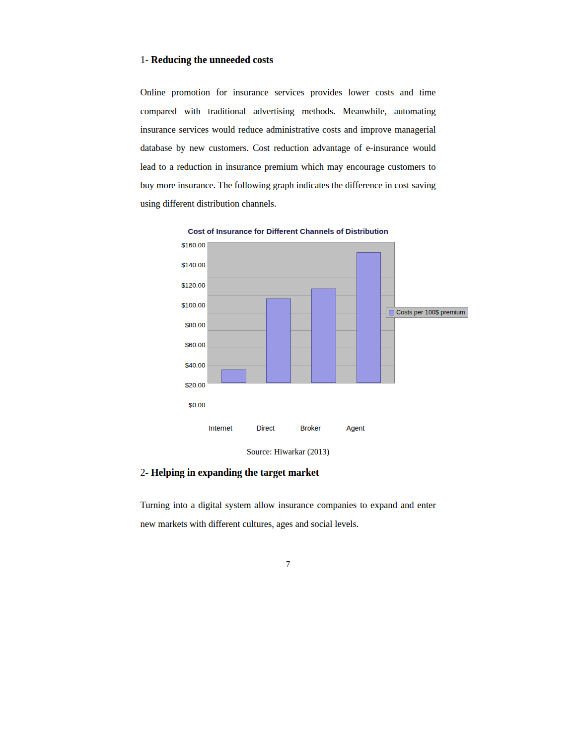1- Reducing the unneeded costs
Online promotion for insurance services provides lower costs and time compared with traditional advertising methods. Meanwhile, automating insurance services would reduce administrative costs and improve managerial database by new customers. Cost reduction advantage of e-insurance would lead to a reduction in insurance premium which may encourage customers to buy more insurance. The following graph indicates the difference in cost saving using different distribution channels.
Cost of Insurance for Different Channels of Distribution
| $160.00 |
| $140.00 |
| $120.00 |
| $100.00 |
| $80.00 |
| $60.00 |
| $40.00 |
| $20.00 |
| $0.00 |
Costs per 100$ premium
Internet Direct Broker Agent
Source: Hiwarkar (2013)
2- Helping in expanding the target market
Turning into a digital system allow insurance companies to expand and enter new markets with different cultures, ages and social levels.
7